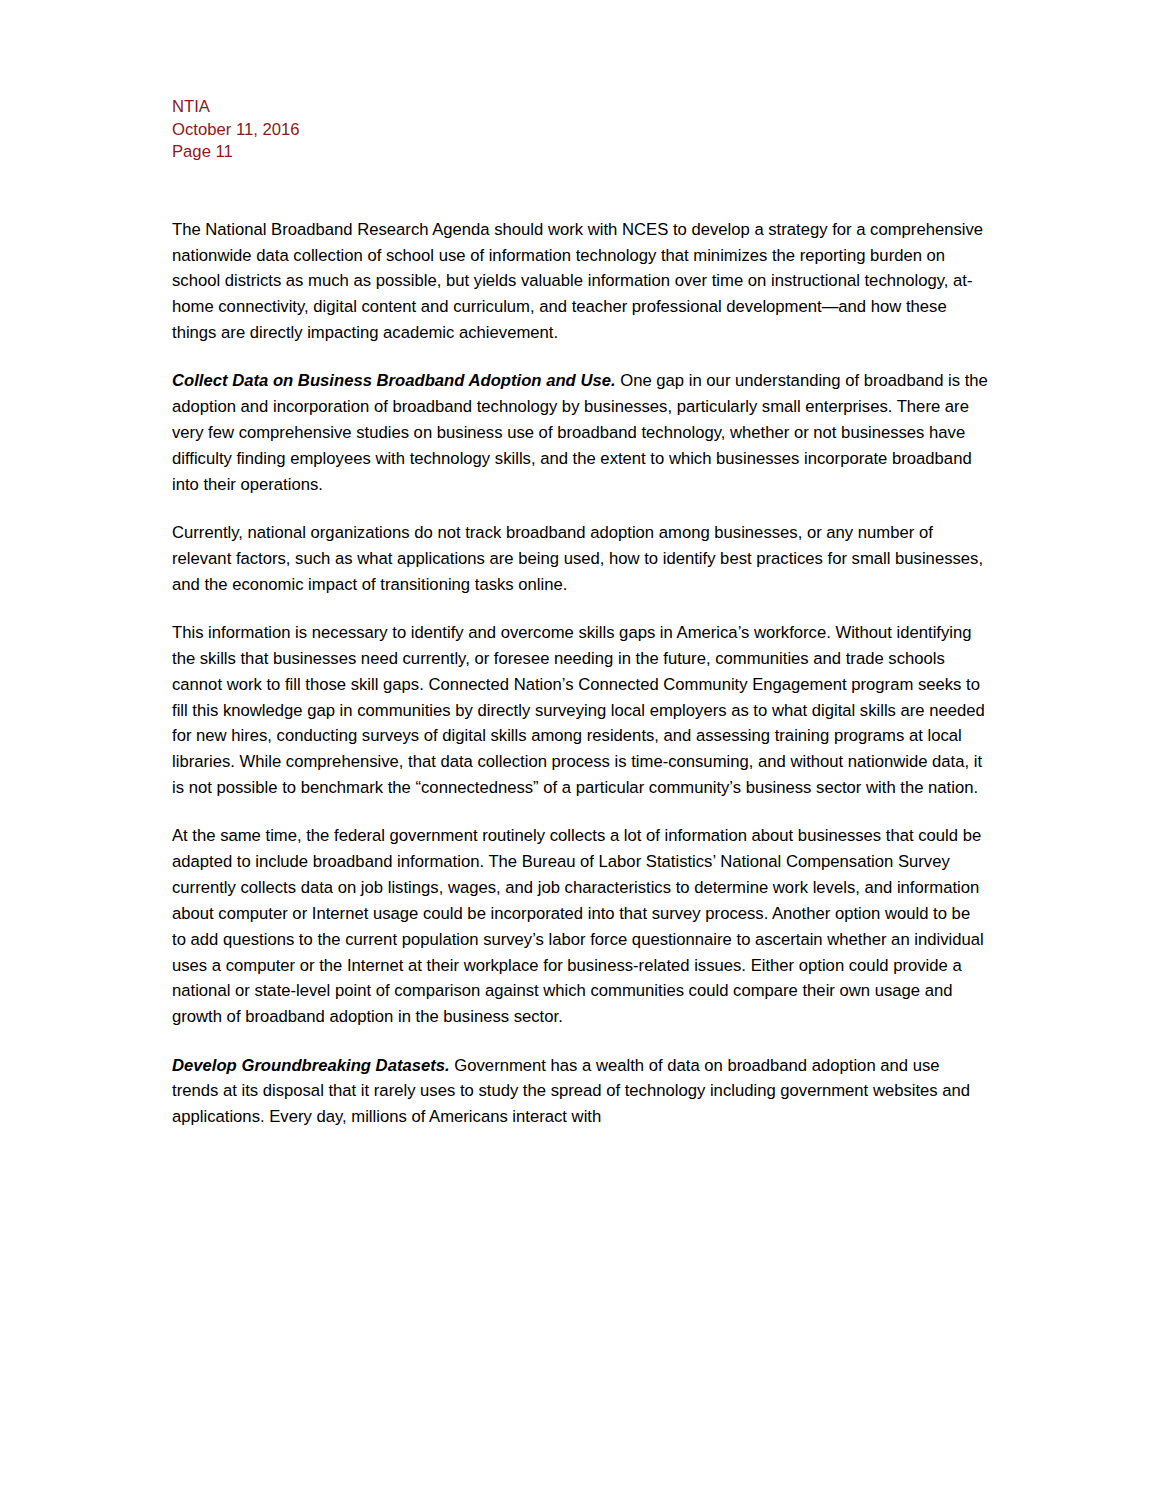NTIA
October 11, 2016
Page 11
The National Broadband Research Agenda should work with NCES to develop a strategy for a comprehensive nationwide data collection of school use of information technology that minimizes the reporting burden on school districts as much as possible, but yields valuable information over time on instructional technology, at-home connectivity, digital content and curriculum, and teacher professional development—and how these things are directly impacting academic achievement.
Collect Data on Business Broadband Adoption and Use. One gap in our understanding of broadband is the adoption and incorporation of broadband technology by businesses, particularly small enterprises. There are very few comprehensive studies on business use of broadband technology, whether or not businesses have difficulty finding employees with technology skills, and the extent to which businesses incorporate broadband into their operations.
Currently, national organizations do not track broadband adoption among businesses, or any number of relevant factors, such as what applications are being used, how to identify best practices for small businesses, and the economic impact of transitioning tasks online.
This information is necessary to identify and overcome skills gaps in America’s workforce. Without identifying the skills that businesses need currently, or foresee needing in the future, communities and trade schools cannot work to fill those skill gaps. Connected Nation’s Connected Community Engagement program seeks to fill this knowledge gap in communities by directly surveying local employers as to what digital skills are needed for new hires, conducting surveys of digital skills among residents, and assessing training programs at local libraries. While comprehensive, that data collection process is time-consuming, and without nationwide data, it is not possible to benchmark the “connectedness” of a particular community’s business sector with the nation.
At the same time, the federal government routinely collects a lot of information about businesses that could be adapted to include broadband information. The Bureau of Labor Statistics’ National Compensation Survey currently collects data on job listings, wages, and job characteristics to determine work levels, and information about computer or Internet usage could be incorporated into that survey process. Another option would to be to add questions to the current population survey’s labor force questionnaire to ascertain whether an individual uses a computer or the Internet at their workplace for business-related issues. Either option could provide a national or state-level point of comparison against which communities could compare their own usage and growth of broadband adoption in the business sector.
Develop Groundbreaking Datasets. Government has a wealth of data on broadband adoption and use trends at its disposal that it rarely uses to study the spread of technology including government websites and applications. Every day, millions of Americans interact with